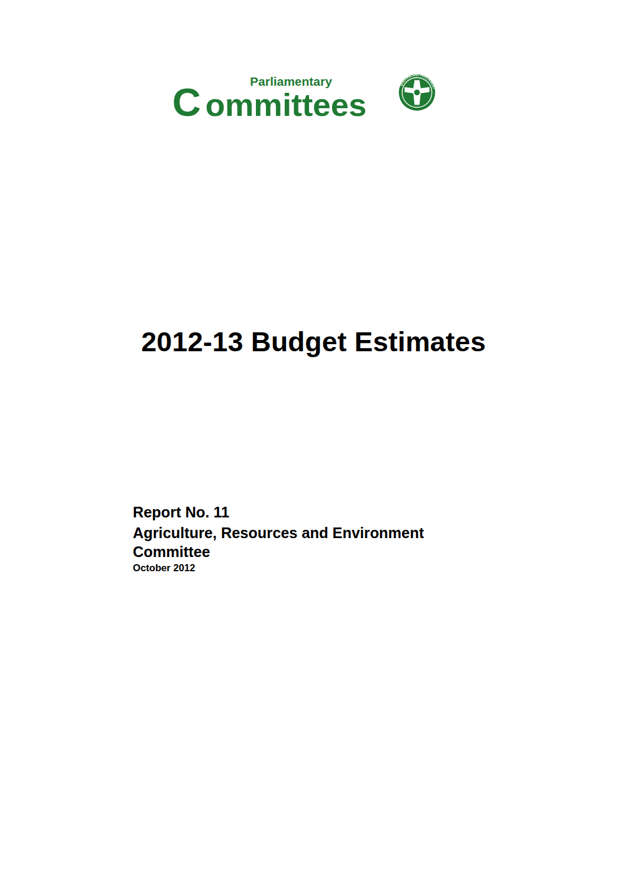Parliamentary C ommittees QUEENSLAND PARLIAMENT
2012-13 Budget Estimates
Report No. 11
Agriculture, Resources and Environment Committee
October 2012